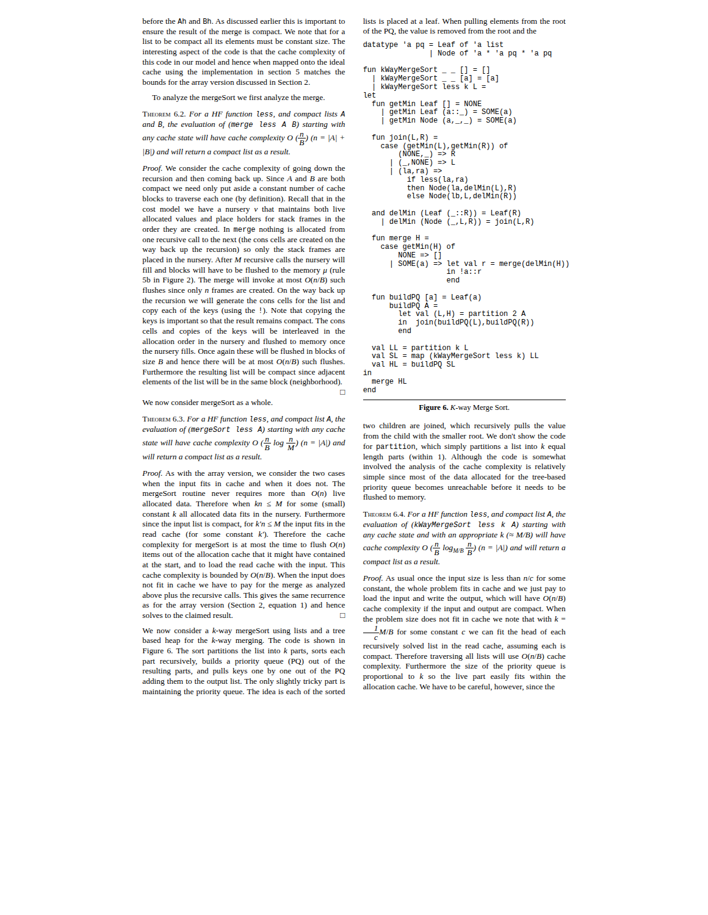before the Ah and Bh. As discussed earlier this is important to ensure the result of the merge is compact. We note that for a list to be compact all its elements must be constant size. The interesting aspect of the code is that the cache complexity of this code in our model and hence when mapped onto the ideal cache using the implementation in section 5 matches the bounds for the array version discussed in Section 2.
To analyze the mergeSort we first analyze the merge.
Theorem 6.2. For a HF function less, and compact lists A and B, the evaluation of (merge less A B) starting with any cache state will have cache complexity O (nB) (n = |A| + |B|) and will return a compact list as a result.
Proof. We consider the cache complexity of going down the recursion and then coming back up. Since A and B are both compact we need only put aside a constant number of cache blocks to traverse each one (by definition). Recall that in the cost model we have a nursery ν that maintains both live allocated values and place holders for stack frames in the order they are created. In merge nothing is allocated from one recursive call to the next (the cons cells are created on the way back up the recursion) so only the stack frames are placed in the nursery. After M recursive calls the nursery will fill and blocks will have to be flushed to the memory μ (rule 5b in Figure 2). The merge will invoke at most O(n/B) such flushes since only n frames are created. On the way back up the recursion we will generate the cons cells for the list and copy each of the keys (using the !). Note that copying the keys is important so that the result remains compact. The cons cells and copies of the keys will be interleaved in the allocation order in the nursery and flushed to memory once the nursery fills. Once again these will be flushed in blocks of size B and hence there will be at most O(n/B) such flushes. Furthermore the resulting list will be compact since adjacent elements of the list will be in the same block (neighborhood). □
We now consider mergeSort as a whole.
Theorem 6.3. For a HF function less, and compact list A, the evaluation of (mergeSort less A) starting with any cache state will have cache complexity O (nB log nM) (n = |A|) and will return a compact list as a result.
Proof. As with the array version, we consider the two cases when the input fits in cache and when it does not. The mergeSort routine never requires more than O(n) live allocated data. Therefore when kn ≤ M for some (small) constant k all allocated data fits in the nursery. Furthermore since the input list is compact, for k′n ≤ M the input fits in the read cache (for some constant k′). Therefore the cache complexity for mergeSort is at most the time to flush O(n) items out of the allocation cache that it might have contained at the start, and to load the read cache with the input. This cache complexity is bounded by O(n/B). When the input does not fit in cache we have to pay for the merge as analyzed above plus the recursive calls. This gives the same recurrence as for the array version (Section 2, equation 1) and hence solves to the claimed result. □
We now consider a k-way mergeSort using lists and a tree based heap for the k-way merging. The code is shown in Figure 6. The sort partitions the list into k parts, sorts each part recursively, builds a priority queue (PQ) out of the resulting parts, and pulls keys one by one out of the PQ adding them to the output list. The only slightly tricky part is maintaining the priority queue. The idea is each of the sorted lists is placed at a leaf. When pulling elements from the root of the PQ, the value is removed from the root and the
datatype 'a pq = Leaf of 'a list
               | Node of 'a * 'a pq * 'a pq

fun kWayMergeSort _ _ [] = []
  | kWayMergeSort _ _ [a] = [a]
  | kWayMergeSort less k L =
let
  fun getMin Leaf [] = NONE
    | getMin Leaf (a::_) = SOME(a)
    | getMin Node (a,_,_) = SOME(a)

  fun join(L,R) =
    case (getMin(L),getMin(R)) of
        (NONE,_) => R
      | (_,NONE) => L
      | (la,ra) =>
          if less(la,ra)
          then Node(la,delMin(L),R)
          else Node(lb,L,delMin(R))

  and delMin (Leaf (_::R)) = Leaf(R)
    | delMin (Node (_,L,R)) = join(L,R)

  fun merge H =
    case getMin(H) of
        NONE => []
      | SOME(a) => let val r = merge(delMin(H))
                   in !a::r
                   end

  fun buildPQ [a] = Leaf(a)
      buildPQ A =
        let val (L,H) = partition 2 A
        in  join(buildPQ(L),buildPQ(R))
        end

  val LL = partition k L
  val SL = map (kWayMergeSort less k) LL
  val HL = buildPQ SL
in
  merge HL
end
Figure 6. K-way Merge Sort.
two children are joined, which recursively pulls the value from the child with the smaller root. We don't show the code for partition, which simply partitions a list into k equal length parts (within 1). Although the code is somewhat involved the analysis of the cache complexity is relatively simple since most of the data allocated for the tree-based priority queue becomes unreachable before it needs to be flushed to memory.
Theorem 6.4. For a HF function less, and compact list A, the evaluation of (kWayMergeSort less k A) starting with any cache state and with an appropriate k (≈ M/B) will have cache complexity O (nB logM/B nB) (n = |A|) and will return a compact list as a result.
Proof. As usual once the input size is less than n/c for some constant, the whole problem fits in cache and we just pay to load the input and write the output, which will have O(n/B) cache complexity if the input and output are compact. When the problem size does not fit in cache we note that with k = 1 c M/B for some constant c we can fit the head of each recursively solved list in the read cache, assuming each is compact. Therefore traversing all lists will use O(n/B) cache complexity. Furthermore the size of the priority queue is proportional to k so the live part easily fits within the allocation cache. We have to be careful, however, since the